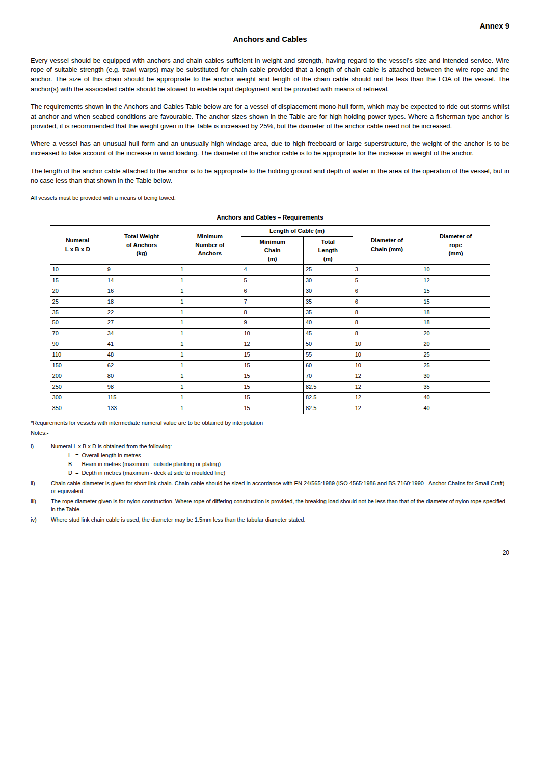Annex 9
Anchors and Cables
Every vessel should be equipped with anchors and chain cables sufficient in weight and strength, having regard to the vessel’s size and intended service. Wire rope of suitable strength (e.g. trawl warps) may be substituted for chain cable provided that a length of chain cable is attached between the wire rope and the anchor. The size of this chain should be appropriate to the anchor weight and length of the chain cable should not be less than the LOA of the vessel. The anchor(s) with the associated cable should be stowed to enable rapid deployment and be provided with means of retrieval.
The requirements shown in the Anchors and Cables Table below are for a vessel of displacement mono-hull form, which may be expected to ride out storms whilst at anchor and when seabed conditions are favourable. The anchor sizes shown in the Table are for high holding power types. Where a fisherman type anchor is provided, it is recommended that the weight given in the Table is increased by 25%, but the diameter of the anchor cable need not be increased.
Where a vessel has an unusual hull form and an unusually high windage area, due to high freeboard or large superstructure, the weight of the anchor is to be increased to take account of the increase in wind loading. The diameter of the anchor cable is to be appropriate for the increase in weight of the anchor.
The length of the anchor cable attached to the anchor is to be appropriate to the holding ground and depth of water in the area of the operation of the vessel, but in no case less than that shown in the Table below.
All vessels must be provided with a means of being towed.
Anchors and Cables – Requirements
| Numeral L x B x D | Total Weight of Anchors (kg) | Minimum Number of Anchors | Length of Cable (m) | Diameter of Chain (mm) | Diameter of rope (mm) |
| --- | --- | --- | --- | --- | --- |
| Minimum Chain (m) | Total Length (m) |
| 10 | 9 | 1 | 4 | 25 | 3 | 10 |
| 15 | 14 | 1 | 5 | 30 | 5 | 12 |
| 20 | 16 | 1 | 6 | 30 | 6 | 15 |
| 25 | 18 | 1 | 7 | 35 | 6 | 15 |
| 35 | 22 | 1 | 8 | 35 | 8 | 18 |
| 50 | 27 | 1 | 9 | 40 | 8 | 18 |
| 70 | 34 | 1 | 10 | 45 | 8 | 20 |
| 90 | 41 | 1 | 12 | 50 | 10 | 20 |
| 110 | 48 | 1 | 15 | 55 | 10 | 25 |
| 150 | 62 | 1 | 15 | 60 | 10 | 25 |
| 200 | 80 | 1 | 15 | 70 | 12 | 30 |
| 250 | 98 | 1 | 15 | 82.5 | 12 | 35 |
| 300 | 115 | 1 | 15 | 82.5 | 12 | 40 |
| 350 | 133 | 1 | 15 | 82.5 | 12 | 40 |
*Requirements for vessels with intermediate numeral value are to be obtained by interpolation
Notes:-
| i) | Numeral L x B x D is obtained from the following:- / L / = / Overall length in metres / / B / = / Beam in metres (maximum - outside planking or plating) / / D / = / Depth in metres (maximum - deck at side to moulded line) / |
| ii) | Chain cable diameter is given for short link chain. Chain cable should be sized in accordance with EN 24/565:1989 (ISO 4565:1986 and BS 7160:1990 - Anchor Chains for Small Craft) or equivalent. |
| iii) | The rope diameter given is for nylon construction. Where rope of differing construction is provided, the breaking load should not be less than that of the diameter of nylon rope specified in the Table. |
| iv) | Where stud link chain cable is used, the diameter may be 1.5mm less than the tabular diameter stated. |
20